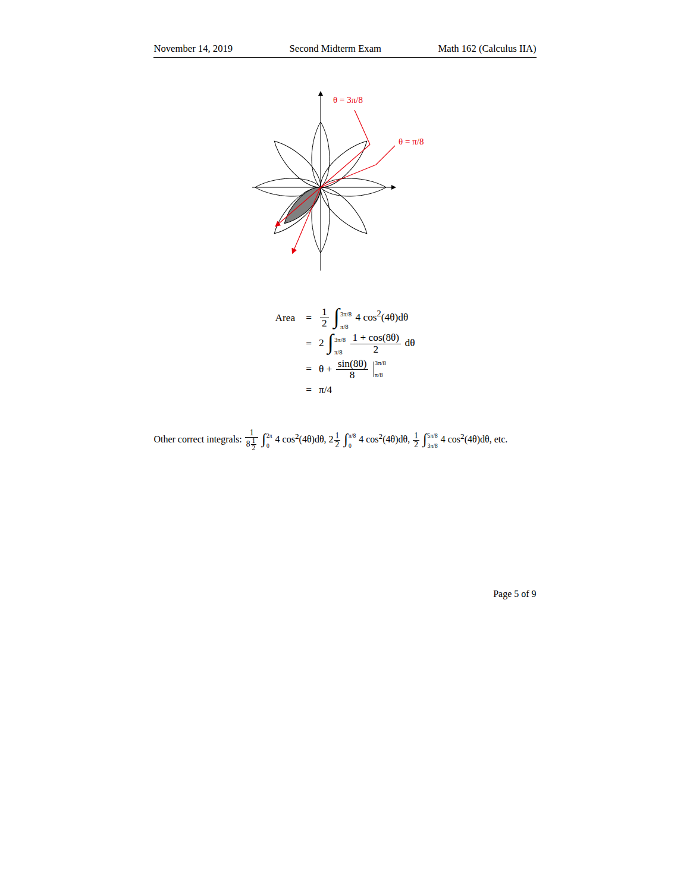November 14, 2019
Second Midterm Exam
Math 162 (Calculus IIA)
θ = 3π/8 θ = π/8
| Area | = | 1 2 ∫ 3π/8 π/8 4 cos 2 (4θ)dθ |
| | = | 2 ∫ 3π/8 π/8 1 + cos(8θ) 2 dθ |
| | = | θ + sin(8θ) 8 3π/8 π/8 |
| | = | π/4 |
Other correct integrals: 1812 ∫2π 0 4 cos2(4θ)dθ, 212 ∫π/80 4 cos2(4θ)dθ, 12 ∫5π/83π/8 4 cos2(4θ)dθ, etc.
Page 5 of 9